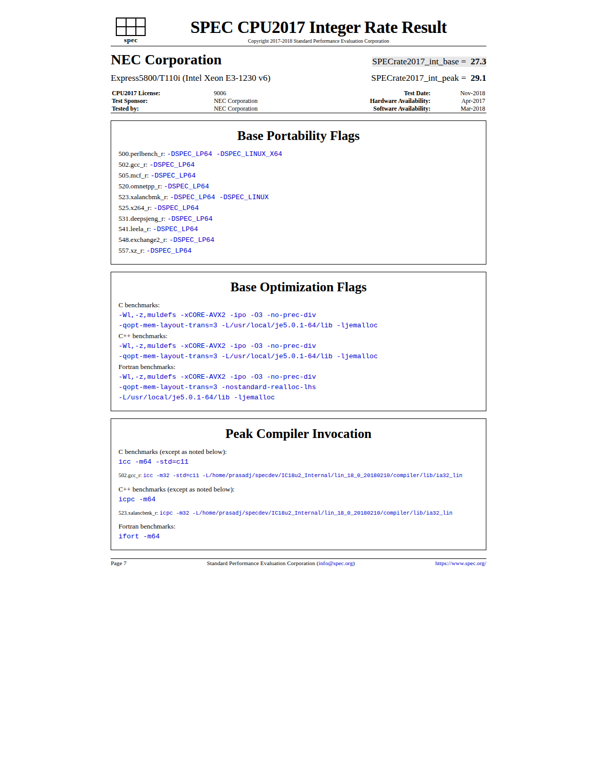spec
SPEC CPU2017 Integer Rate Result
Copyright 2017-2018 Standard Performance Evaluation Corporation
NEC Corporation
SPECrate2017_int_base = 27.3
Express5800/T110i (Intel Xeon E3-1230 v6)
SPECrate2017_int_peak = 29.1
| CPU2017 License: | 9006 | Test Date: | Nov-2018 |
| Test Sponsor: | NEC Corporation | Hardware Availability: | Apr-2017 |
| Tested by: | NEC Corporation | Software Availability: | Mar-2018 |
Base Portability Flags
500.perlbench_r: -DSPEC_LP64 -DSPEC_LINUX_X64
502.gcc_r: -DSPEC_LP64
505.mcf_r: -DSPEC_LP64
520.omnetpp_r: -DSPEC_LP64
523.xalancbmk_r: -DSPEC_LP64 -DSPEC_LINUX
525.x264_r: -DSPEC_LP64
531.deepsjeng_r: -DSPEC_LP64
541.leela_r: -DSPEC_LP64
548.exchange2_r: -DSPEC_LP64
557.xz_r: -DSPEC_LP64
Base Optimization Flags
C benchmarks:
-Wl,-z,muldefs -xCORE-AVX2 -ipo -O3 -no-prec-div
-qopt-mem-layout-trans=3 -L/usr/local/je5.0.1-64/lib -ljemalloc
C++ benchmarks:
-Wl,-z,muldefs -xCORE-AVX2 -ipo -O3 -no-prec-div
-qopt-mem-layout-trans=3 -L/usr/local/je5.0.1-64/lib -ljemalloc
Fortran benchmarks:
-Wl,-z,muldefs -xCORE-AVX2 -ipo -O3 -no-prec-div
-qopt-mem-layout-trans=3 -nostandard-realloc-lhs
-L/usr/local/je5.0.1-64/lib -ljemalloc
Peak Compiler Invocation
C benchmarks (except as noted below):
icc -m64 -std=c11
502.gcc_r: icc -m32 -std=c11 -L/home/prasadj/specdev/IC18u2_Internal/lin_18_0_20180210/compiler/lib/ia32_lin
C++ benchmarks (except as noted below):
icpc -m64
523.xalancbmk_r: icpc -m32 -L/home/prasadj/specdev/IC18u2_Internal/lin_18_0_20180210/compiler/lib/ia32_lin
Fortran benchmarks:
ifort -m64
Page 7
Standard Performance Evaluation Corporation (info@spec.org)
https://www.spec.org/